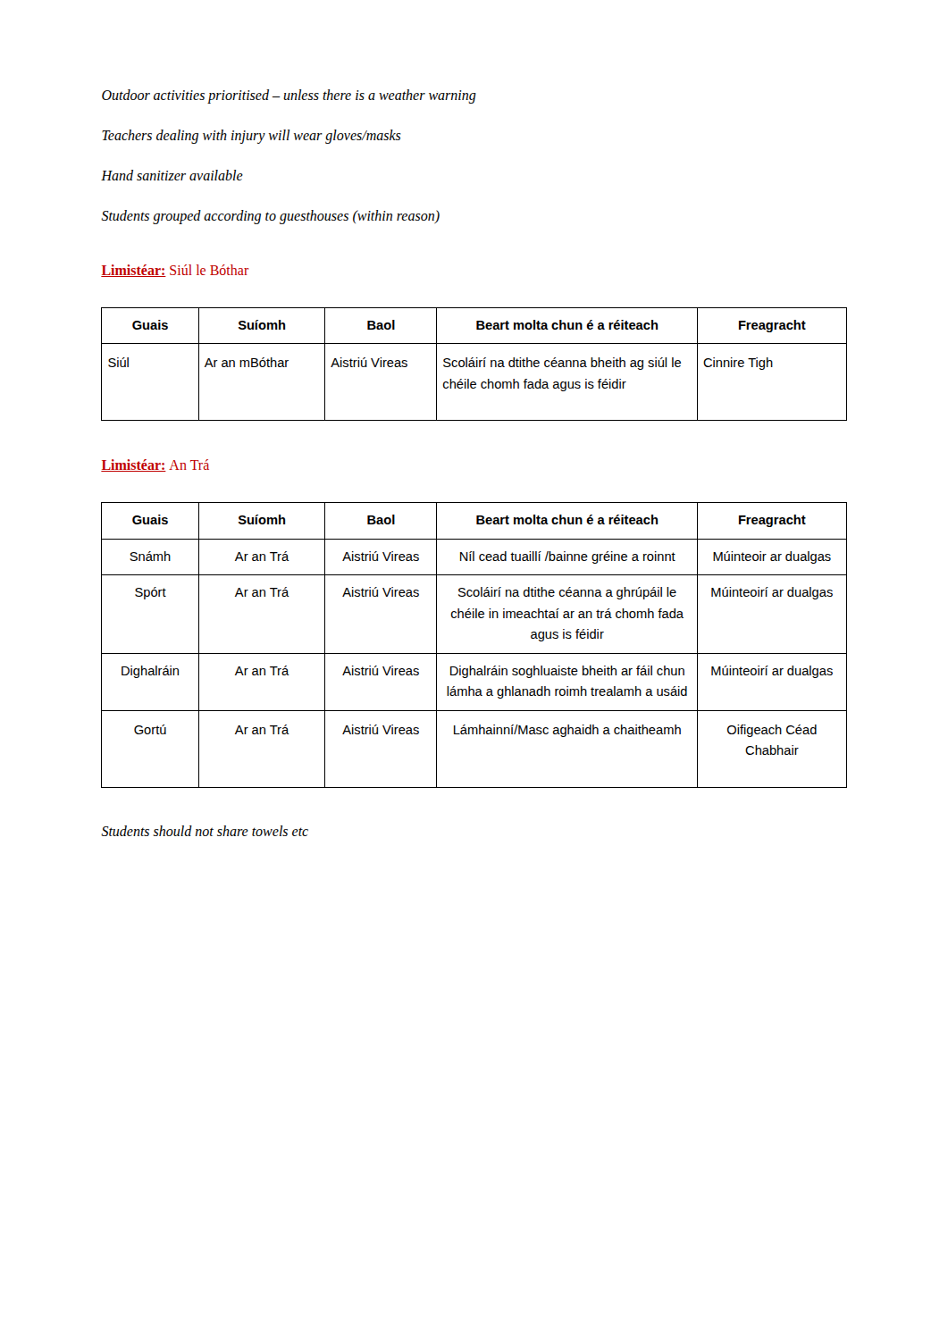Outdoor activities prioritised – unless there is a weather warning
Teachers dealing with injury will wear gloves/masks
Hand sanitizer available
Students grouped according to guesthouses (within reason)
Limistéar: Siúl le Bóthar
| Guais | Suíomh | Baol | Beart molta chun é a réiteach | Freagracht |
| --- | --- | --- | --- | --- |
| Siúl | Ar an mBóthar | Aistriú Vireas | Scoláirí na dtithe céanna bheith ag siúl le chéile chomh fada agus is féidir | Cinnire Tigh |
Limistéar: An Trá
| Guais | Suíomh | Baol | Beart molta chun é a réiteach | Freagracht |
| --- | --- | --- | --- | --- |
| Snámh | Ar an Trá | Aistriú Vireas | Níl cead tuaillí /bainne gréine a roinnt | Múinteoir ar dualgas |
| Spórt | Ar an Trá | Aistriú Vireas | Scoláirí na dtithe céanna a ghrúpáil le chéile in imeachtaí ar an trá chomh fada agus is féidir | Múinteoirí ar dualgas |
| Dighalráin | Ar an Trá | Aistriú Vireas | Dighalráin soghluaiste bheith ar fáil chun lámha a ghlanadh roimh trealamh a usáid | Múinteoirí ar dualgas |
| Gortú | Ar an Trá | Aistriú Vireas | Lámhainní/Masc aghaidh a chaitheamh | Oifigeach Céad Chabhair |
Students should not share towels etc